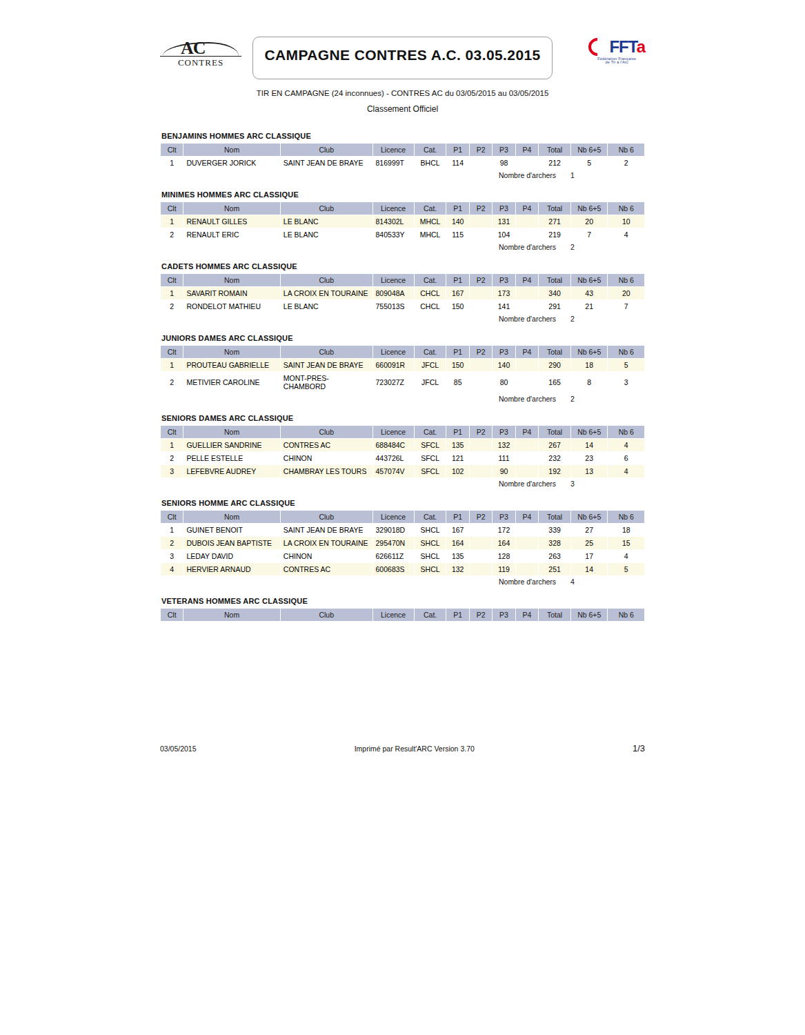AC
CONTRES
CAMPAGNE CONTRES A.C. 03.05.2015
FFTa
Fédération Française
de Tir à l'Arc
TIR EN CAMPAGNE (24 inconnues) - CONTRES AC du 03/05/2015 au 03/05/2015
Classement Officiel
BENJAMINS HOMMES ARC CLASSIQUE
| Clt | Nom | Club | Licence | Cat. | P1 | P2 | P3 | P4 | Total | Nb 6+5 | Nb 6 |
| --- | --- | --- | --- | --- | --- | --- | --- | --- | --- | --- | --- |
| 1 | DUVERGER JORICK | SAINT JEAN DE BRAYE | 816999T | BHCL | 114 | | 98 | | 212 | 5 | 2 |
Nombre d'archers 1
MINIMES HOMMES ARC CLASSIQUE
| Clt | Nom | Club | Licence | Cat. | P1 | P2 | P3 | P4 | Total | Nb 6+5 | Nb 6 |
| --- | --- | --- | --- | --- | --- | --- | --- | --- | --- | --- | --- |
| 1 | RENAULT GILLES | LE BLANC | 814302L | MHCL | 140 | | 131 | | 271 | 20 | 10 |
| 2 | RENAULT ERIC | LE BLANC | 840533Y | MHCL | 115 | | 104 | | 219 | 7 | 4 |
Nombre d'archers 2
CADETS HOMMES ARC CLASSIQUE
| Clt | Nom | Club | Licence | Cat. | P1 | P2 | P3 | P4 | Total | Nb 6+5 | Nb 6 |
| --- | --- | --- | --- | --- | --- | --- | --- | --- | --- | --- | --- |
| 1 | SAVARIT ROMAIN | LA CROIX EN TOURAINE | 809048A | CHCL | 167 | | 173 | | 340 | 43 | 20 |
| 2 | RONDELOT MATHIEU | LE BLANC | 755013S | CHCL | 150 | | 141 | | 291 | 21 | 7 |
Nombre d'archers 2
JUNIORS DAMES ARC CLASSIQUE
| Clt | Nom | Club | Licence | Cat. | P1 | P2 | P3 | P4 | Total | Nb 6+5 | Nb 6 |
| --- | --- | --- | --- | --- | --- | --- | --- | --- | --- | --- | --- |
| 1 | PROUTEAU GABRIELLE | SAINT JEAN DE BRAYE | 660091R | JFCL | 150 | | 140 | | 290 | 18 | 5 |
| 2 | METIVIER CAROLINE | MONT-PRES-CHAMBORD | 723027Z | JFCL | 85 | | 80 | | 165 | 8 | 3 |
Nombre d'archers 2
SENIORS DAMES ARC CLASSIQUE
| Clt | Nom | Club | Licence | Cat. | P1 | P2 | P3 | P4 | Total | Nb 6+5 | Nb 6 |
| --- | --- | --- | --- | --- | --- | --- | --- | --- | --- | --- | --- |
| 1 | GUELLIER SANDRINE | CONTRES AC | 688484C | SFCL | 135 | | 132 | | 267 | 14 | 4 |
| 2 | PELLE ESTELLE | CHINON | 443726L | SFCL | 121 | | 111 | | 232 | 23 | 6 |
| 3 | LEFEBVRE AUDREY | CHAMBRAY LES TOURS | 457074V | SFCL | 102 | | 90 | | 192 | 13 | 4 |
Nombre d'archers 3
SENIORS HOMME ARC CLASSIQUE
| Clt | Nom | Club | Licence | Cat. | P1 | P2 | P3 | P4 | Total | Nb 6+5 | Nb 6 |
| --- | --- | --- | --- | --- | --- | --- | --- | --- | --- | --- | --- |
| 1 | GUINET BENOIT | SAINT JEAN DE BRAYE | 329018D | SHCL | 167 | | 172 | | 339 | 27 | 18 |
| 2 | DUBOIS JEAN BAPTISTE | LA CROIX EN TOURAINE | 295470N | SHCL | 164 | | 164 | | 328 | 25 | 15 |
| 3 | LEDAY DAVID | CHINON | 626611Z | SHCL | 135 | | 128 | | 263 | 17 | 4 |
| 4 | HERVIER ARNAUD | CONTRES AC | 600683S | SHCL | 132 | | 119 | | 251 | 14 | 5 |
Nombre d'archers 4
VETERANS HOMMES ARC CLASSIQUE
| Clt | Nom | Club | Licence | Cat. | P1 | P2 | P3 | P4 | Total | Nb 6+5 | Nb 6 |
| --- | --- | --- | --- | --- | --- | --- | --- | --- | --- | --- | --- |
03/05/2015
Imprimé par Result'ARC Version 3.70
1/3